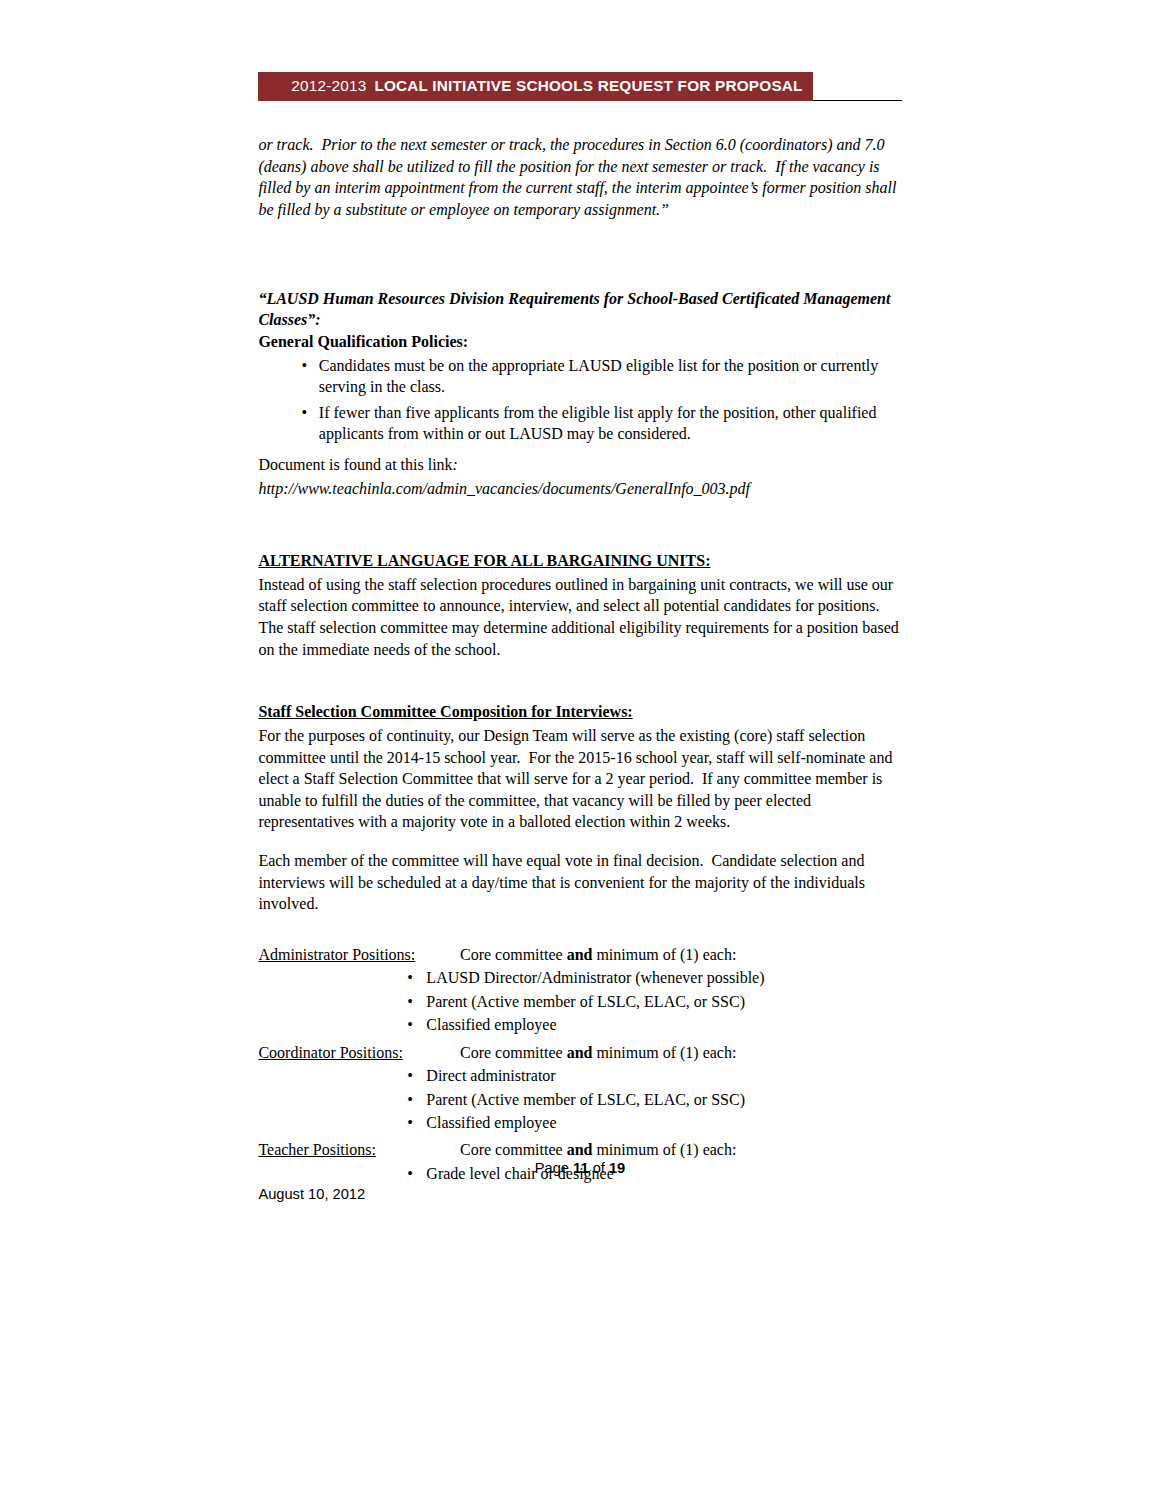2012-2013 LOCAL INITIATIVE SCHOOLS REQUEST FOR PROPOSAL
or track. Prior to the next semester or track, the procedures in Section 6.0 (coordinators) and 7.0 (deans) above shall be utilized to fill the position for the next semester or track. If the vacancy is filled by an interim appointment from the current staff, the interim appointee’s former position shall be filled by a substitute or employee on temporary assignment.”
“LAUSD Human Resources Division Requirements for School-Based Certificated Management Classes”:
General Qualification Policies:
Candidates must be on the appropriate LAUSD eligible list for the position or currently serving in the class.
If fewer than five applicants from the eligible list apply for the position, other qualified applicants from within or out LAUSD may be considered.
Document is found at this link:
http://www.teachinla.com/admin_vacancies/documents/GeneralInfo_003.pdf
ALTERNATIVE LANGUAGE FOR ALL BARGAINING UNITS:
Instead of using the staff selection procedures outlined in bargaining unit contracts, we will use our staff selection committee to announce, interview, and select all potential candidates for positions. The staff selection committee may determine additional eligibility requirements for a position based on the immediate needs of the school.
Staff Selection Committee Composition for Interviews:
For the purposes of continuity, our Design Team will serve as the existing (core) staff selection committee until the 2014-15 school year. For the 2015-16 school year, staff will self-nominate and elect a Staff Selection Committee that will serve for a 2 year period. If any committee member is unable to fulfill the duties of the committee, that vacancy will be filled by peer elected representatives with a majority vote in a balloted election within 2 weeks.
Each member of the committee will have equal vote in final decision. Candidate selection and interviews will be scheduled at a day/time that is convenient for the majority of the individuals involved.
Administrator Positions: Core committee and minimum of (1) each:
LAUSD Director/Administrator (whenever possible)
Parent (Active member of LSLC, ELAC, or SSC)
Classified employee
Coordinator Positions: Core committee and minimum of (1) each:
Direct administrator
Parent (Active member of LSLC, ELAC, or SSC)
Classified employee
Teacher Positions: Core committee and minimum of (1) each:
Grade level chair or designee
Page 11 of 19
August 10, 2012